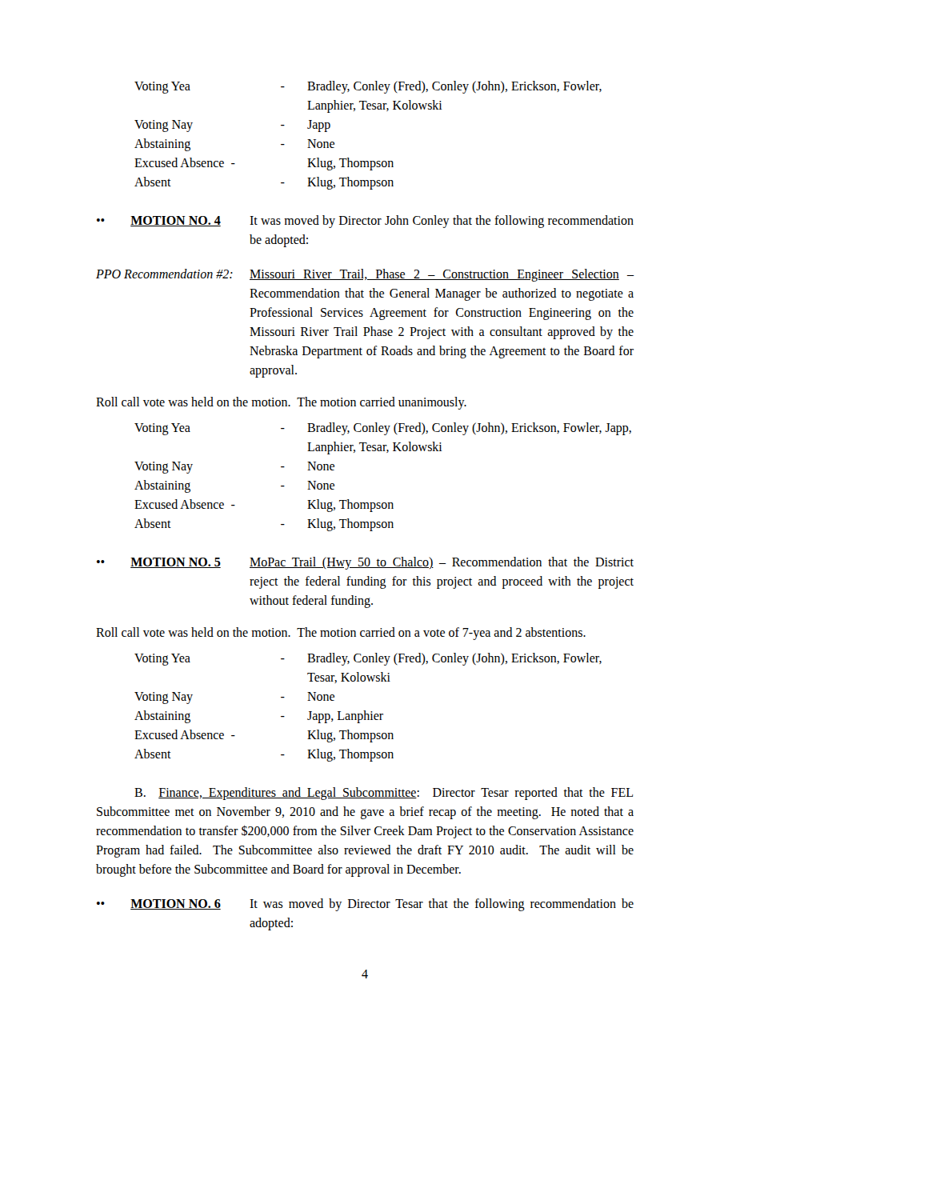Voting Yea - Bradley, Conley (Fred), Conley (John), Erickson, Fowler, Lanphier, Tesar, Kolowski
Voting Nay - Japp
Abstaining - None
Excused Absence - Klug, Thompson
Absent - Klug, Thompson
•• MOTION NO. 4 It was moved by Director John Conley that the following recommendation be adopted:
PPO Recommendation #2: Missouri River Trail, Phase 2 – Construction Engineer Selection – Recommendation that the General Manager be authorized to negotiate a Professional Services Agreement for Construction Engineering on the Missouri River Trail Phase 2 Project with a consultant approved by the Nebraska Department of Roads and bring the Agreement to the Board for approval.
Roll call vote was held on the motion. The motion carried unanimously.
Voting Yea - Bradley, Conley (Fred), Conley (John), Erickson, Fowler, Japp, Lanphier, Tesar, Kolowski
Voting Nay - None
Abstaining - None
Excused Absence - Klug, Thompson
Absent - Klug, Thompson
•• MOTION NO. 5 MoPac Trail (Hwy 50 to Chalco) – Recommendation that the District reject the federal funding for this project and proceed with the project without federal funding.
Roll call vote was held on the motion. The motion carried on a vote of 7-yea and 2 abstentions.
Voting Yea - Bradley, Conley (Fred), Conley (John), Erickson, Fowler, Tesar, Kolowski
Voting Nay - None
Abstaining - Japp, Lanphier
Excused Absence - Klug, Thompson
Absent - Klug, Thompson
B. Finance, Expenditures and Legal Subcommittee: Director Tesar reported that the FEL Subcommittee met on November 9, 2010 and he gave a brief recap of the meeting. He noted that a recommendation to transfer $200,000 from the Silver Creek Dam Project to the Conservation Assistance Program had failed. The Subcommittee also reviewed the draft FY 2010 audit. The audit will be brought before the Subcommittee and Board for approval in December.
•• MOTION NO. 6 It was moved by Director Tesar that the following recommendation be adopted:
4